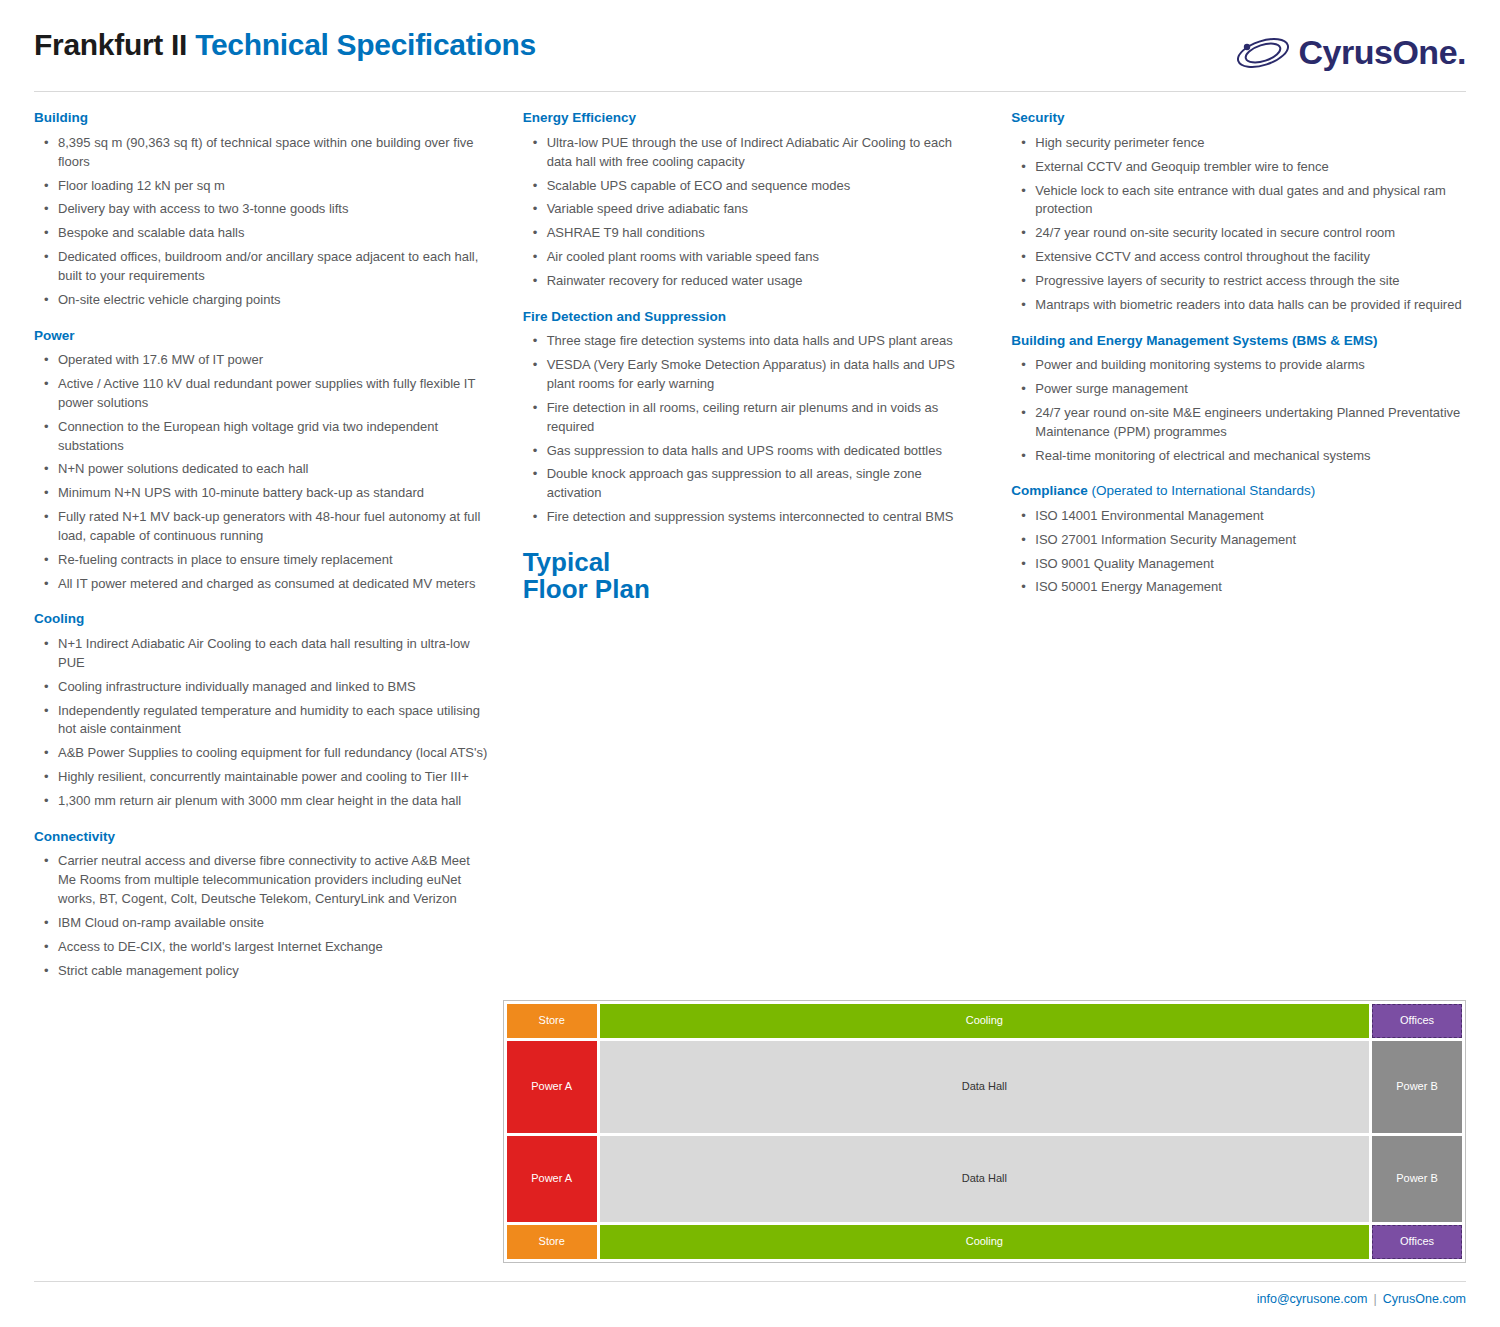Frankfurt II Technical Specifications
CyrusOne.
Building
8,395 sq m (90,363 sq ft) of technical space within one building over five floors
Floor loading 12 kN per sq m
Delivery bay with access to two 3-tonne goods lifts
Bespoke and scalable data halls
Dedicated offices, buildroom and/or ancillary space adjacent to each hall, built to your requirements
On-site electric vehicle charging points
Power
Operated with 17.6 MW of IT power
Active / Active 110 kV dual redundant power supplies with fully flexible IT power solutions
Connection to the European high voltage grid via two independent substations
N+N power solutions dedicated to each hall
Minimum N+N UPS with 10-minute battery back-up as standard
Fully rated N+1 MV back-up generators with 48-hour fuel autonomy at full load, capable of continuous running
Re-fueling contracts in place to ensure timely replacement
All IT power metered and charged as consumed at dedicated MV meters
Cooling
N+1 Indirect Adiabatic Air Cooling to each data hall resulting in ultra-low PUE
Cooling infrastructure individually managed and linked to BMS
Independently regulated temperature and humidity to each space utilising hot aisle containment
A&B Power Supplies to cooling equipment for full redundancy (local ATS's)
Highly resilient, concurrently maintainable power and cooling to Tier III+
1,300 mm return air plenum with 3000 mm clear height in the data hall
Connectivity
Carrier neutral access and diverse fibre connectivity to active A&B Meet Me Rooms from multiple telecommunication providers including euNet works, BT, Cogent, Colt, Deutsche Telekom, CenturyLink and Verizon
IBM Cloud on-ramp available onsite
Access to DE-CIX, the world's largest Internet Exchange
Strict cable management policy
Energy Efficiency
Ultra-low PUE through the use of Indirect Adiabatic Air Cooling to each data hall with free cooling capacity
Scalable UPS capable of ECO and sequence modes
Variable speed drive adiabatic fans
ASHRAE T9 hall conditions
Air cooled plant rooms with variable speed fans
Rainwater recovery for reduced water usage
Fire Detection and Suppression
Three stage fire detection systems into data halls and UPS plant areas
VESDA (Very Early Smoke Detection Apparatus) in data halls and UPS plant rooms for early warning
Fire detection in all rooms, ceiling return air plenums and in voids as required
Gas suppression to data halls and UPS rooms with dedicated bottles
Double knock approach gas suppression to all areas, single zone activation
Fire detection and suppression systems interconnected to central BMS
Typical
Floor Plan
Security
High security perimeter fence
External CCTV and Geoquip trembler wire to fence
Vehicle lock to each site entrance with dual gates and and physical ram protection
24/7 year round on-site security located in secure control room
Extensive CCTV and access control throughout the facility
Progressive layers of security to restrict access through the site
Mantraps with biometric readers into data halls can be provided if required
Building and Energy Management Systems (BMS & EMS)
Power and building monitoring systems to provide alarms
Power surge management
24/7 year round on-site M&E engineers undertaking Planned Preventative Maintenance (PPM) programmes
Real-time monitoring of electrical and mechanical systems
Compliance (Operated to International Standards)
ISO 14001 Environmental Management
ISO 27001 Information Security Management
ISO 9001 Quality Management
ISO 50001 Energy Management
Store
Cooling
Offices
Power A
Data Hall
Power B
Power A
Data Hall
Power B
Store
Cooling
Offices
info@cyrusone.com|CyrusOne.com